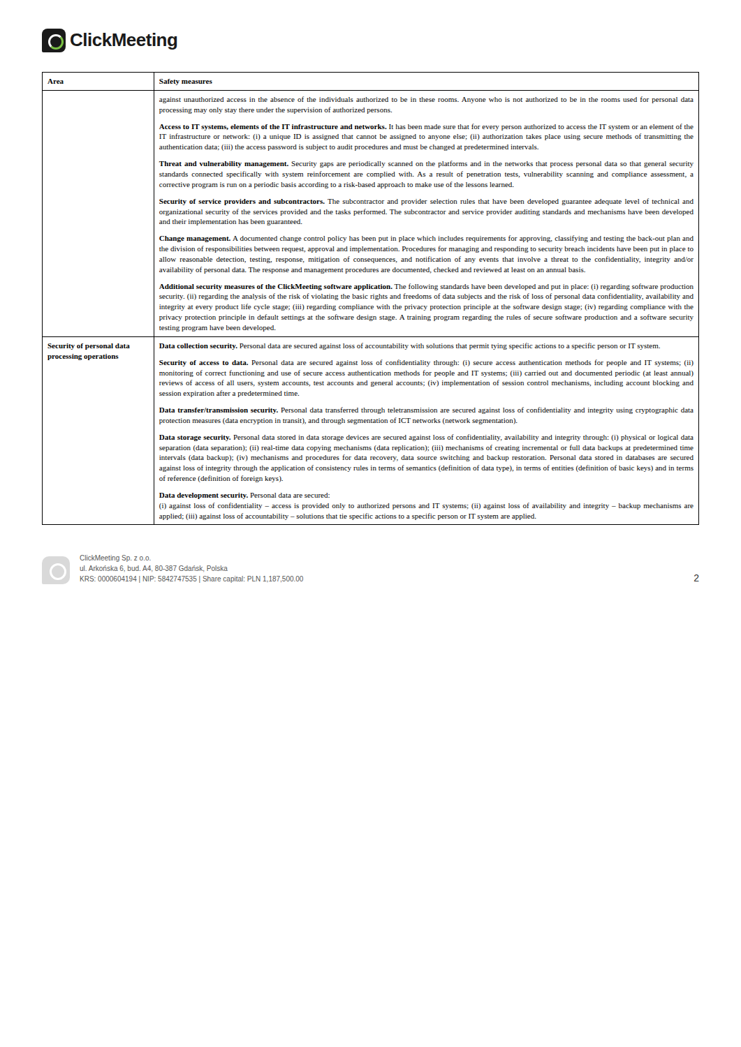ClickMeeting
| Area | Safety measures |
| --- | --- |
| | against unauthorized access in the absence of the individuals authorized to be in these rooms. Anyone who is not authorized to be in the rooms used for personal data processing may only stay there under the supervision of authorized persons. Access to IT systems, elements of the IT infrastructure and networks. It has been made sure that for every person authorized to access the IT system or an element of the IT infrastructure or network: (i) a unique ID is assigned that cannot be assigned to anyone else; (ii) authorization takes place using secure methods of transmitting the authentication data; (iii) the access password is subject to audit procedures and must be changed at predetermined intervals. Threat and vulnerability management. Security gaps are periodically scanned on the platforms and in the networks that process personal data so that general security standards connected specifically with system reinforcement are complied with. As a result of penetration tests, vulnerability scanning and compliance assessment, a corrective program is run on a periodic basis according to a risk-based approach to make use of the lessons learned. Security of service providers and subcontractors. The subcontractor and provider selection rules that have been developed guarantee adequate level of technical and organizational security of the services provided and the tasks performed. The subcontractor and service provider auditing standards and mechanisms have been developed and their implementation has been guaranteed. Change management. A documented change control policy has been put in place which includes requirements for approving, classifying and testing the back-out plan and the division of responsibilities between request, approval and implementation. Procedures for managing and responding to security breach incidents have been put in place to allow reasonable detection, testing, response, mitigation of consequences, and notification of any events that involve a threat to the confidentiality, integrity and/or availability of personal data. The response and management procedures are documented, checked and reviewed at least on an annual basis. Additional security measures of the ClickMeeting software application. The following standards have been developed and put in place: (i) regarding software production security. (ii) regarding the analysis of the risk of violating the basic rights and freedoms of data subjects and the risk of loss of personal data confidentiality, availability and integrity at every product life cycle stage; (iii) regarding compliance with the privacy protection principle at the software design stage; (iv) regarding compliance with the privacy protection principle in default settings at the software design stage. A training program regarding the rules of secure software production and a software security testing program have been developed. |
| Security of personal data processing operations | Data collection security. Personal data are secured against loss of accountability with solutions that permit tying specific actions to a specific person or IT system. Security of access to data. Personal data are secured against loss of confidentiality through: (i) secure access authentication methods for people and IT systems; (ii) monitoring of correct functioning and use of secure access authentication methods for people and IT systems; (iii) carried out and documented periodic (at least annual) reviews of access of all users, system accounts, test accounts and general accounts; (iv) implementation of session control mechanisms, including account blocking and session expiration after a predetermined time. Data transfer/transmission security. Personal data transferred through teletransmission are secured against loss of confidentiality and integrity using cryptographic data protection measures (data encryption in transit), and through segmentation of ICT networks (network segmentation). Data storage security. Personal data stored in data storage devices are secured against loss of confidentiality, availability and integrity through: (i) physical or logical data separation (data separation); (ii) real-time data copying mechanisms (data replication); (iii) mechanisms of creating incremental or full data backups at predetermined time intervals (data backup); (iv) mechanisms and procedures for data recovery, data source switching and backup restoration. Personal data stored in databases are secured against loss of integrity through the application of consistency rules in terms of semantics (definition of data type), in terms of entities (definition of basic keys) and in terms of reference (definition of foreign keys). Data development security. Personal data are secured: (i) against loss of confidentiality – access is provided only to authorized persons and IT systems; (ii) against loss of availability and integrity – backup mechanisms are applied; (iii) against loss of accountability – solutions that tie specific actions to a specific person or IT system are applied. |
ClickMeeting Sp. z o.o.
ul. Arkońska 6, bud. A4, 80-387 Gdańsk, Polska
KRS: 0000604194 | NIP: 5842747535 | Share capital: PLN 1,187,500.00
2